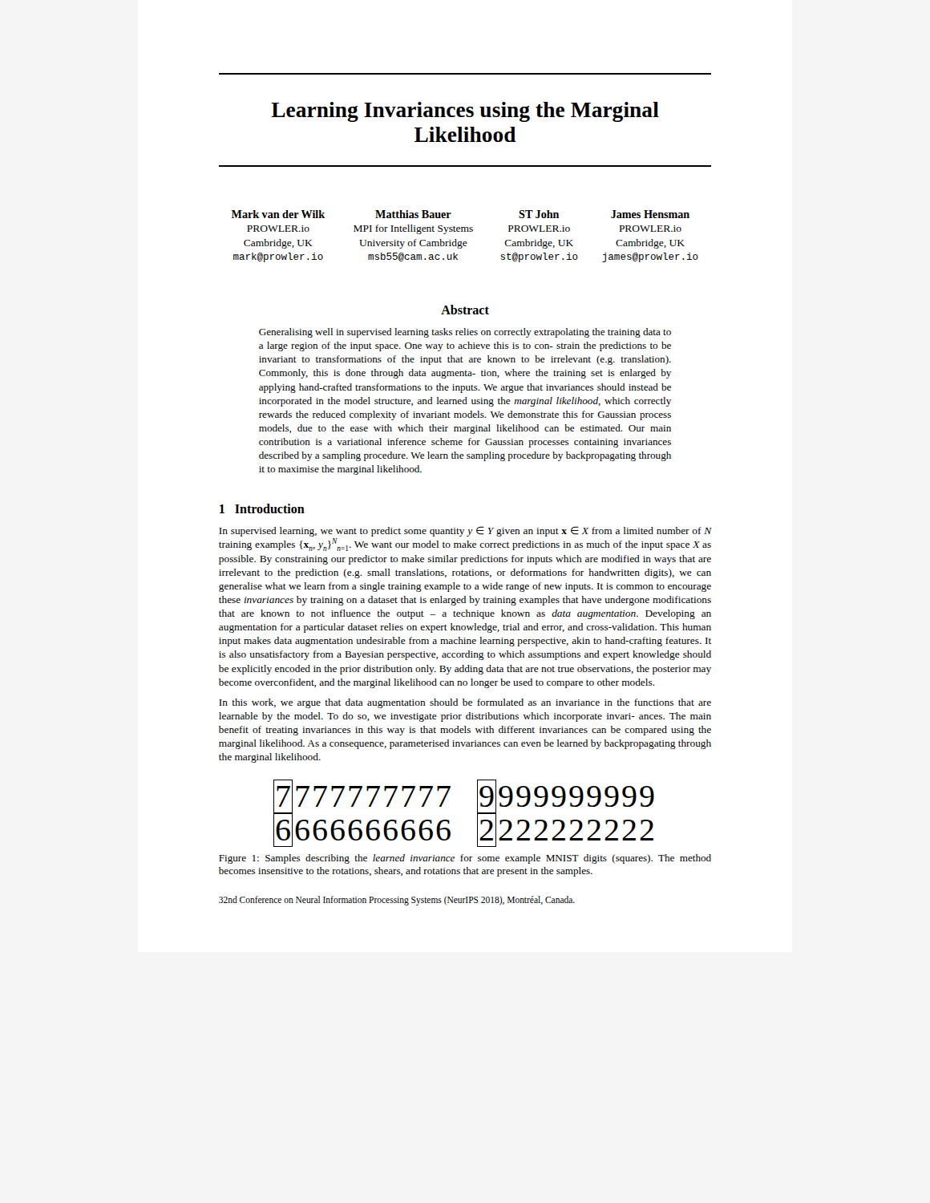Learning Invariances using the Marginal Likelihood
| Mark van der Wilk PROWLER.io Cambridge, UK mark@prowler.io | Matthias Bauer MPI for Intelligent Systems University of Cambridge msb55@cam.ac.uk | ST John PROWLER.io Cambridge, UK st@prowler.io | James Hensman PROWLER.io Cambridge, UK james@prowler.io |
Abstract
Generalising well in supervised learning tasks relies on correctly extrapolating the training data to a large region of the input space. One way to achieve this is to con- strain the predictions to be invariant to transformations of the input that are known to be irrelevant (e.g. translation). Commonly, this is done through data augmenta- tion, where the training set is enlarged by applying hand-crafted transformations to the inputs. We argue that invariances should instead be incorporated in the model structure, and learned using the marginal likelihood, which correctly rewards the reduced complexity of invariant models. We demonstrate this for Gaussian process models, due to the ease with which their marginal likelihood can be estimated. Our main contribution is a variational inference scheme for Gaussian processes containing invariances described by a sampling procedure. We learn the sampling procedure by backpropagating through it to maximise the marginal likelihood.
1 Introduction
In supervised learning, we want to predict some quantity y ∈ Y given an input x ∈ X from a limited number of N training examples {xn, yn}Nn=1. We want our model to make correct predictions in as much of the input space X as possible. By constraining our predictor to make similar predictions for inputs which are modified in ways that are irrelevant to the prediction (e.g. small translations, rotations, or deformations for handwritten digits), we can generalise what we learn from a single training example to a wide range of new inputs. It is common to encourage these invariances by training on a dataset that is enlarged by training examples that have undergone modifications that are known to not influence the output – a technique known as data augmentation. Developing an augmentation for a particular dataset relies on expert knowledge, trial and error, and cross-validation. This human input makes data augmentation undesirable from a machine learning perspective, akin to hand-crafting features. It is also unsatisfactory from a Bayesian perspective, according to which assumptions and expert knowledge should be explicitly encoded in the prior distribution only. By adding data that are not true observations, the posterior may become overconfident, and the marginal likelihood can no longer be used to compare to other models.
In this work, we argue that data augmentation should be formulated as an invariance in the functions that are learnable by the model. To do so, we investigate prior distributions which incorporate invari- ances. The main benefit of treating invariances in this way is that models with different invariances can be compared using the marginal likelihood. As a consequence, parameterised invariances can even be learned by backpropagating through the marginal likelihood.
7777777777 9999999999 6666666666 2222222222
Figure 1: Samples describing the learned invariance for some example MNIST digits (squares). The method becomes insensitive to the rotations, shears, and rotations that are present in the samples.
32nd Conference on Neural Information Processing Systems (NeurIPS 2018), Montréal, Canada.